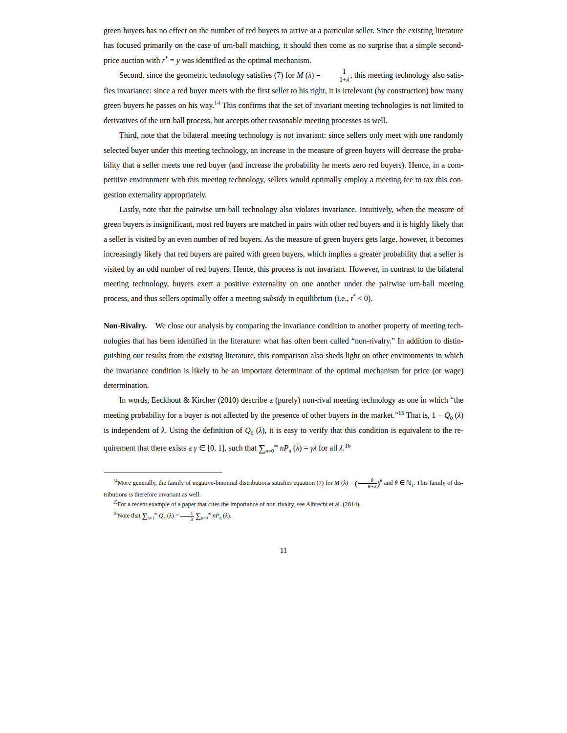green buyers has no effect on the number of red buyers to arrive at a particular seller. Since the existing literature has focused primarily on the case of urn-ball matching, it should then come as no surprise that a simple second-price auction with r* = y was identified as the optimal mechanism.
Second, since the geometric technology satisfies (7) for M (λ) = 11+λ, this meeting technology also satisfies invariance: since a red buyer meets with the first seller to his right, it is irrelevant (by construction) how many green buyers he passes on his way.14 This confirms that the set of invariant meeting technologies is not limited to derivatives of the urn-ball process, but accepts other reasonable meeting processes as well.
Third, note that the bilateral meeting technology is not invariant: since sellers only meet with one randomly selected buyer under this meeting technology, an increase in the measure of green buyers will decrease the probability that a seller meets one red buyer (and increase the probability he meets zero red buyers). Hence, in a competitive environment with this meeting technology, sellers would optimally employ a meeting fee to tax this congestion externality appropriately.
Lastly, note that the pairwise urn-ball technology also violates invariance. Intuitively, when the measure of green buyers is insignificant, most red buyers are matched in pairs with other red buyers and it is highly likely that a seller is visited by an even number of red buyers. As the measure of green buyers gets large, however, it becomes increasingly likely that red buyers are paired with green buyers, which implies a greater probability that a seller is visited by an odd number of red buyers. Hence, this process is not invariant. However, in contrast to the bilateral meeting technology, buyers exert a positive externality on one another under the pairwise urn-ball meeting process, and thus sellers optimally offer a meeting subsidy in equilibrium (i.e., t* < 0).
Non-Rivalry. We close our analysis by comparing the invariance condition to another property of meeting technologies that has been identified in the literature: what has often been called “non-rivalry.” In addition to distinguishing our results from the existing literature, this comparison also sheds light on other environments in which the invariance condition is likely to be an important determinant of the optimal mechanism for price (or wage) determination.
In words, Eeckhout & Kircher (2010) describe a (purely) non-rival meeting technology as one in which “the meeting probability for a buyer is not affected by the presence of other buyers in the market.”15 That is, 1 − Q 0 (λ) is independent of λ. Using the definition of Q 0 (λ), it is easy to verify that this condition is equivalent to the requirement that there exists a γ ∈ [0, 1], such that ∑n=0∞ nP n (λ) = γλ for all λ.16
14More generally, the family of negative-binomial distributions satisfies equation (7) for M (λ) = (θθ+λ)θ and θ ∈ ℕ1. This family of distributions is therefore invariant as well.
15For a recent example of a paper that cites the importance of non-rivalry, see Albrecht et al. (2014).
16Note that ∑n=1∞ Qn (λ) = 1 λ ∑n=0∞ nP n (λ).
11